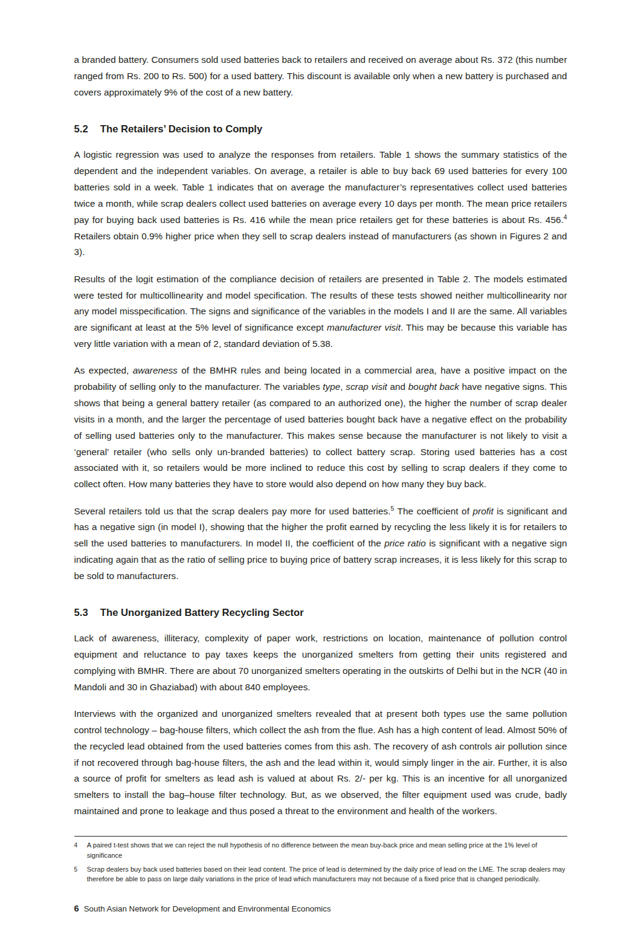a branded battery. Consumers sold used batteries back to retailers and received on average about Rs. 372 (this number ranged from Rs. 200 to Rs. 500) for a used battery. This discount is available only when a new battery is purchased and covers approximately 9% of the cost of a new battery.
5.2 The Retailers’ Decision to Comply
A logistic regression was used to analyze the responses from retailers. Table 1 shows the summary statistics of the dependent and the independent variables. On average, a retailer is able to buy back 69 used batteries for every 100 batteries sold in a week. Table 1 indicates that on average the manufacturer’s representatives collect used batteries twice a month, while scrap dealers collect used batteries on average every 10 days per month. The mean price retailers pay for buying back used batteries is Rs. 416 while the mean price retailers get for these batteries is about Rs. 456.4 Retailers obtain 0.9% higher price when they sell to scrap dealers instead of manufacturers (as shown in Figures 2 and 3).
Results of the logit estimation of the compliance decision of retailers are presented in Table 2. The models estimated were tested for multicollinearity and model specification. The results of these tests showed neither multicollinearity nor any model misspecification. The signs and significance of the variables in the models I and II are the same. All variables are significant at least at the 5% level of significance except manufacturer visit. This may be because this variable has very little variation with a mean of 2, standard deviation of 5.38.
As expected, awareness of the BMHR rules and being located in a commercial area, have a positive impact on the probability of selling only to the manufacturer. The variables type, scrap visit and bought back have negative signs. This shows that being a general battery retailer (as compared to an authorized one), the higher the number of scrap dealer visits in a month, and the larger the percentage of used batteries bought back have a negative effect on the probability of selling used batteries only to the manufacturer. This makes sense because the manufacturer is not likely to visit a ‘general’ retailer (who sells only un-branded batteries) to collect battery scrap. Storing used batteries has a cost associated with it, so retailers would be more inclined to reduce this cost by selling to scrap dealers if they come to collect often. How many batteries they have to store would also depend on how many they buy back.
Several retailers told us that the scrap dealers pay more for used batteries.5 The coefficient of profit is significant and has a negative sign (in model I), showing that the higher the profit earned by recycling the less likely it is for retailers to sell the used batteries to manufacturers. In model II, the coefficient of the price ratio is significant with a negative sign indicating again that as the ratio of selling price to buying price of battery scrap increases, it is less likely for this scrap to be sold to manufacturers.
5.3 The Unorganized Battery Recycling Sector
Lack of awareness, illiteracy, complexity of paper work, restrictions on location, maintenance of pollution control equipment and reluctance to pay taxes keeps the unorganized smelters from getting their units registered and complying with BMHR. There are about 70 unorganized smelters operating in the outskirts of Delhi but in the NCR (40 in Mandoli and 30 in Ghaziabad) with about 840 employees.
Interviews with the organized and unorganized smelters revealed that at present both types use the same pollution control technology – bag-house filters, which collect the ash from the flue. Ash has a high content of lead. Almost 50% of the recycled lead obtained from the used batteries comes from this ash. The recovery of ash controls air pollution since if not recovered through bag-house filters, the ash and the lead within it, would simply linger in the air. Further, it is also a source of profit for smelters as lead ash is valued at about Rs. 2/- per kg. This is an incentive for all unorganized smelters to install the bag–house filter technology. But, as we observed, the filter equipment used was crude, badly maintained and prone to leakage and thus posed a threat to the environment and health of the workers.
4
A paired t-test shows that we can reject the null hypothesis of no difference between the mean buy-back price and mean selling price at the 1% level of significance
5
Scrap dealers buy back used batteries based on their lead content. The price of lead is determined by the daily price of lead on the LME. The scrap dealers may therefore be able to pass on large daily variations in the price of lead which manufacturers may not because of a fixed price that is changed periodically.
6 South Asian Network for Development and Environmental Economics